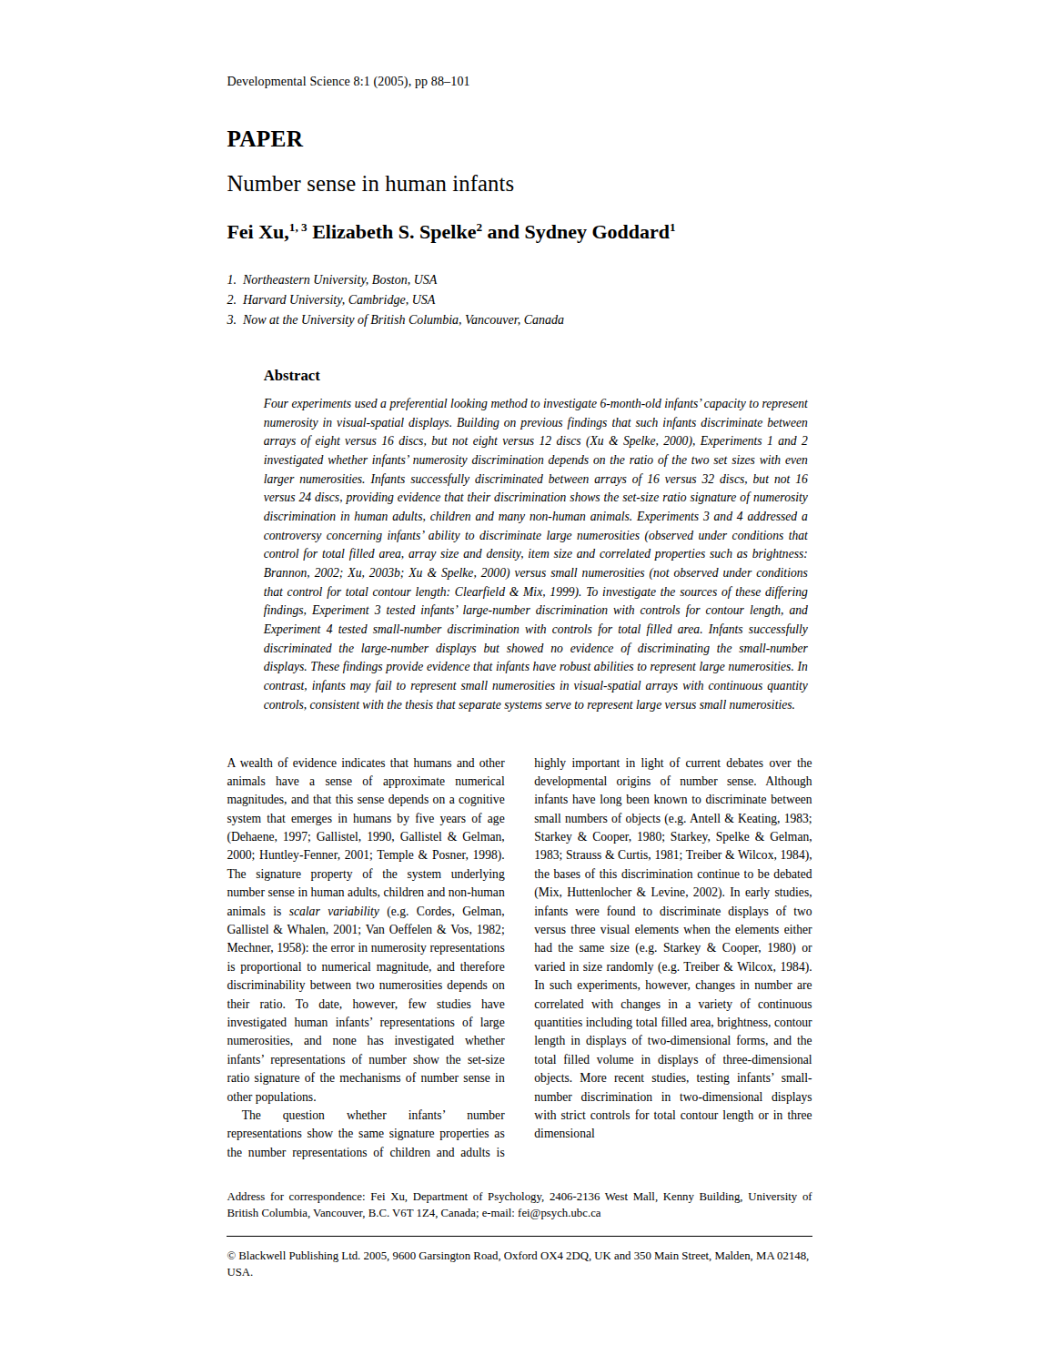Developmental Science 8:1 (2005), pp 88–101
PAPER
Number sense in human infants
Fei Xu,1, 3 Elizabeth S. Spelke2 and Sydney Goddard1
1. Northeastern University, Boston, USA
2. Harvard University, Cambridge, USA
3. Now at the University of British Columbia, Vancouver, Canada
Abstract
Four experiments used a preferential looking method to investigate 6-month-old infants’ capacity to represent numerosity in visual-spatial displays. Building on previous findings that such infants discriminate between arrays of eight versus 16 discs, but not eight versus 12 discs (Xu & Spelke, 2000), Experiments 1 and 2 investigated whether infants’ numerosity discrimination depends on the ratio of the two set sizes with even larger numerosities. Infants successfully discriminated between arrays of 16 versus 32 discs, but not 16 versus 24 discs, providing evidence that their discrimination shows the set-size ratio signature of numerosity discrimination in human adults, children and many non-human animals. Experiments 3 and 4 addressed a controversy concerning infants’ ability to discriminate large numerosities (observed under conditions that control for total filled area, array size and density, item size and correlated properties such as brightness: Brannon, 2002; Xu, 2003b; Xu & Spelke, 2000) versus small numerosities (not observed under conditions that control for total contour length: Clearfield & Mix, 1999). To investigate the sources of these differing findings, Experiment 3 tested infants’ large-number discrimination with controls for contour length, and Experiment 4 tested small-number discrimination with controls for total filled area. Infants successfully discriminated the large-number displays but showed no evidence of discriminating the small-number displays. These findings provide evidence that infants have robust abilities to represent large numerosities. In contrast, infants may fail to represent small numerosities in visual-spatial arrays with continuous quantity controls, consistent with the thesis that separate systems serve to represent large versus small numerosities.
A wealth of evidence indicates that humans and other animals have a sense of approximate numerical magnitudes, and that this sense depends on a cognitive system that emerges in humans by five years of age (Dehaene, 1997; Gallistel, 1990, Gallistel & Gelman, 2000; Huntley-Fenner, 2001; Temple & Posner, 1998). The signature property of the system underlying number sense in human adults, children and non-human animals is scalar variability (e.g. Cordes, Gelman, Gallistel & Whalen, 2001; Van Oeffelen & Vos, 1982; Mechner, 1958): the error in numerosity representations is proportional to numerical magnitude, and therefore discriminability between two numerosities depends on their ratio. To date, however, few studies have investigated human infants’ representations of large numerosities, and none has investigated whether infants’ representations of number show the set-size ratio signature of the mechanisms of number sense in other populations.
The question whether infants’ number representations show the same signature properties as the number representations of children and adults is highly important in light of current debates over the developmental origins of number sense. Although infants have long been known to discriminate between small numbers of objects (e.g. Antell & Keating, 1983; Starkey & Cooper, 1980; Starkey, Spelke & Gelman, 1983; Strauss & Curtis, 1981; Treiber & Wilcox, 1984), the bases of this discrimination continue to be debated (Mix, Huttenlocher & Levine, 2002). In early studies, infants were found to discriminate displays of two versus three visual elements when the elements either had the same size (e.g. Starkey & Cooper, 1980) or varied in size randomly (e.g. Treiber & Wilcox, 1984). In such experiments, however, changes in number are correlated with changes in a variety of continuous quantities including total filled area, brightness, contour length in displays of two-dimensional forms, and the total filled volume in displays of three-dimensional objects. More recent studies, testing infants’ small-number discrimination in two-dimensional displays with strict controls for total contour length or in three dimensional
Address for correspondence: Fei Xu, Department of Psychology, 2406-2136 West Mall, Kenny Building, University of British Columbia, Vancouver, B.C. V6T 1Z4, Canada; e-mail: fei@psych.ubc.ca
© Blackwell Publishing Ltd. 2005, 9600 Garsington Road, Oxford OX4 2DQ, UK and 350 Main Street, Malden, MA 02148, USA.